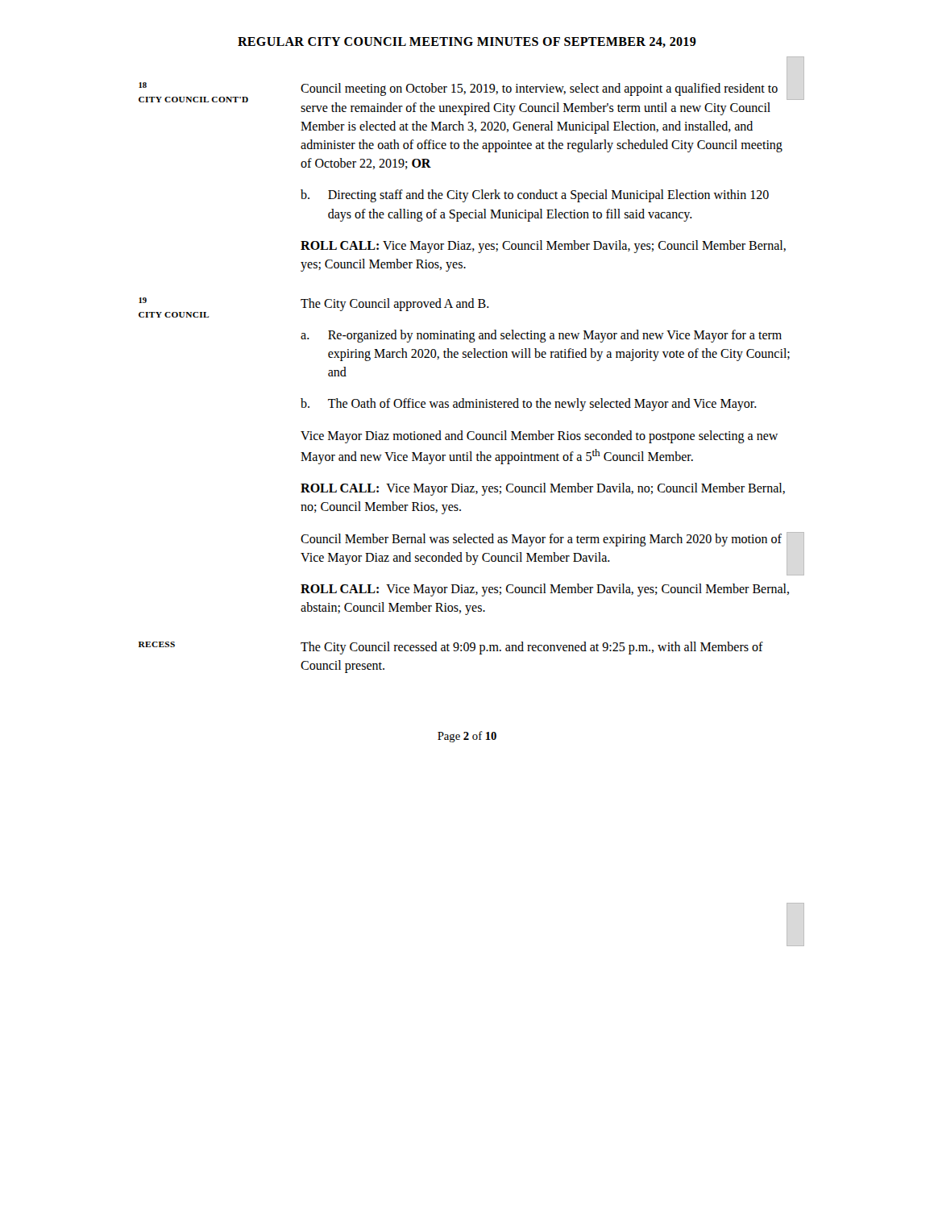REGULAR CITY COUNCIL MEETING MINUTES OF SEPTEMBER 24, 2019
18 City Council Cont'd
Council meeting on October 15, 2019, to interview, select and appoint a qualified resident to serve the remainder of the unexpired City Council Member's term until a new City Council Member is elected at the March 3, 2020, General Municipal Election, and installed, and administer the oath of office to the appointee at the regularly scheduled City Council meeting of October 22, 2019; OR
b.
Directing staff and the City Clerk to conduct a Special Municipal Election within 120 days of the calling of a Special Municipal Election to fill said vacancy.
ROLL CALL: Vice Mayor Diaz, yes; Council Member Davila, yes; Council Member Bernal, yes; Council Member Rios, yes.
19 City Council
The City Council approved A and B.
a.
Re-organized by nominating and selecting a new Mayor and new Vice Mayor for a term expiring March 2020, the selection will be ratified by a majority vote of the City Council; and
b.
The Oath of Office was administered to the newly selected Mayor and Vice Mayor.
Vice Mayor Diaz motioned and Council Member Rios seconded to postpone selecting a new Mayor and new Vice Mayor until the appointment of a 5th Council Member.
ROLL CALL: Vice Mayor Diaz, yes; Council Member Davila, no; Council Member Bernal, no; Council Member Rios, yes.
Council Member Bernal was selected as Mayor for a term expiring March 2020 by motion of Vice Mayor Diaz and seconded by Council Member Davila.
ROLL CALL: Vice Mayor Diaz, yes; Council Member Davila, yes; Council Member Bernal, abstain; Council Member Rios, yes.
Recess
The City Council recessed at 9:09 p.m. and reconvened at 9:25 p.m., with all Members of Council present.
Page 2 of 10